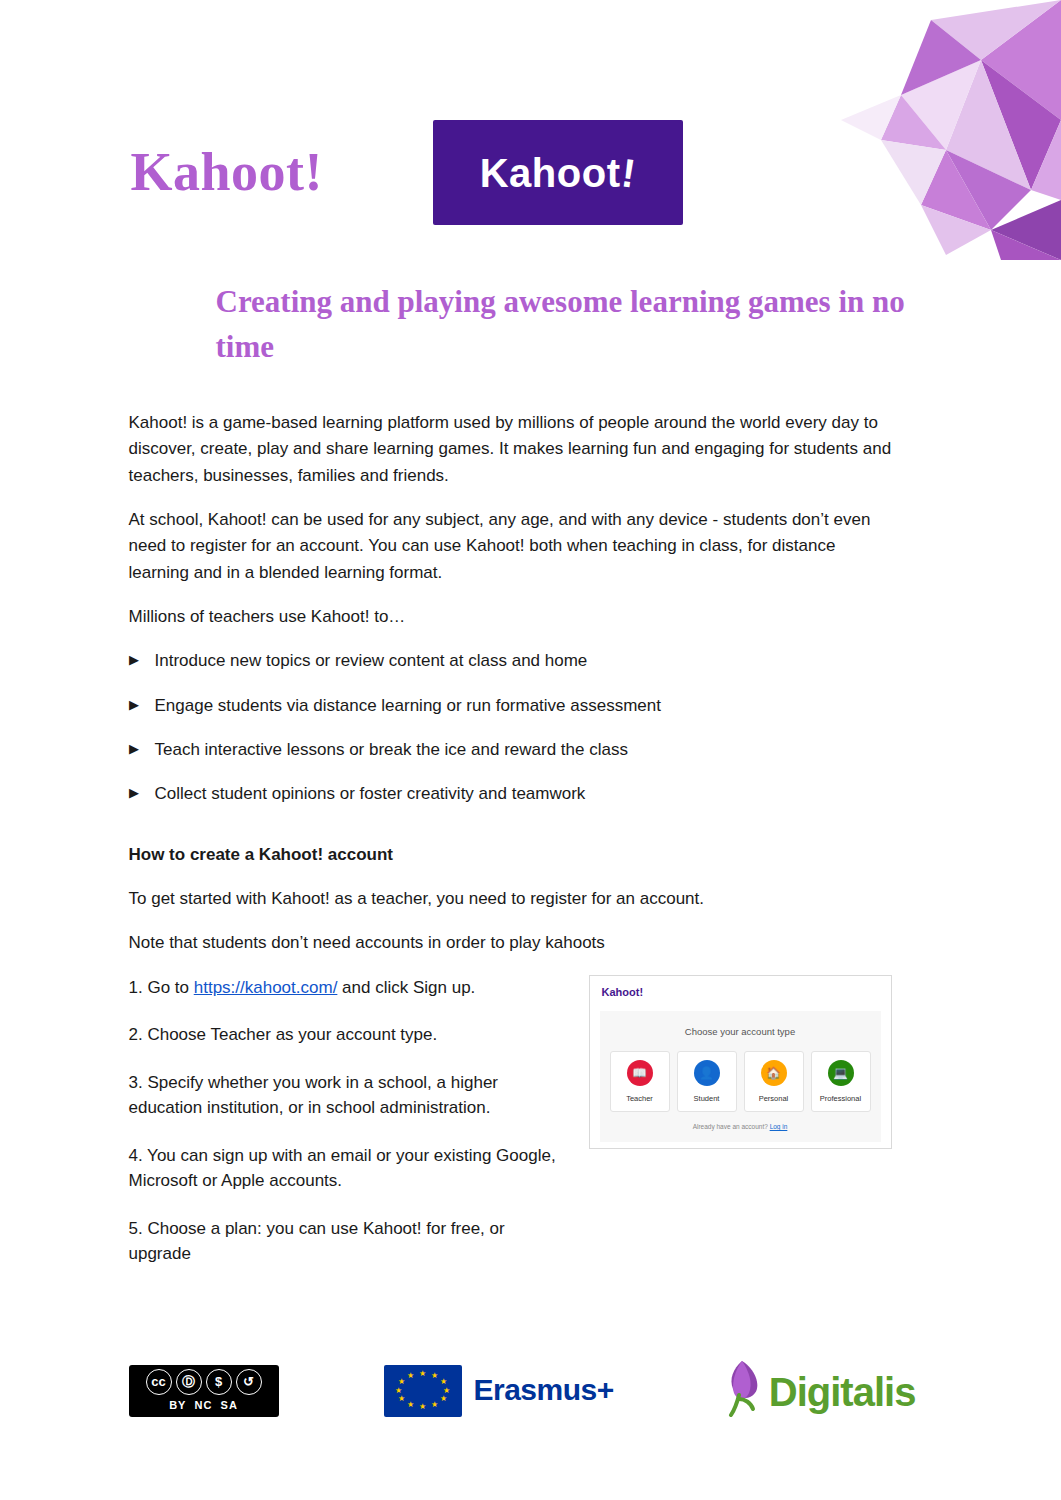Kahoot!
Kahoot!
Creating and playing awesome learning games in no time
Kahoot! is a game-based learning platform used by millions of people around the world every day to discover, create, play and share learning games. It makes learning fun and engaging for students and teachers, businesses, families and friends.
At school, Kahoot! can be used for any subject, any age, and with any device - students don’t even need to register for an account. You can use Kahoot! both when teaching in class, for distance learning and in a blended learning format.
Millions of teachers use Kahoot! to…
Introduce new topics or review content at class and home
Engage students via distance learning or run formative assessment
Teach interactive lessons or break the ice and reward the class
Collect student opinions or foster creativity and teamwork
How to create a Kahoot! account
To get started with Kahoot! as a teacher, you need to register for an account.
Note that students don’t need accounts in order to play kahoots
Go to https://kahoot.com/ and click Sign up.
Choose Teacher as your account type.
Specify whether you work in a school, a higher education institution, or in school administration.
You can sign up with an email or your existing Google, Microsoft or Apple accounts.
Choose a plan: you can use Kahoot! for free, or upgrade
Kahoot!
Choose your account type
📖
Teacher
👤
Student
🏠
Personal
💻
Professional
Already have an account? Log in
cc Ⓓ $ ↺
BY NC SA
★ ★ ★ ★ ★ ★ ★ ★ ★ ★ ★ ★
Erasmus+
Digitalis